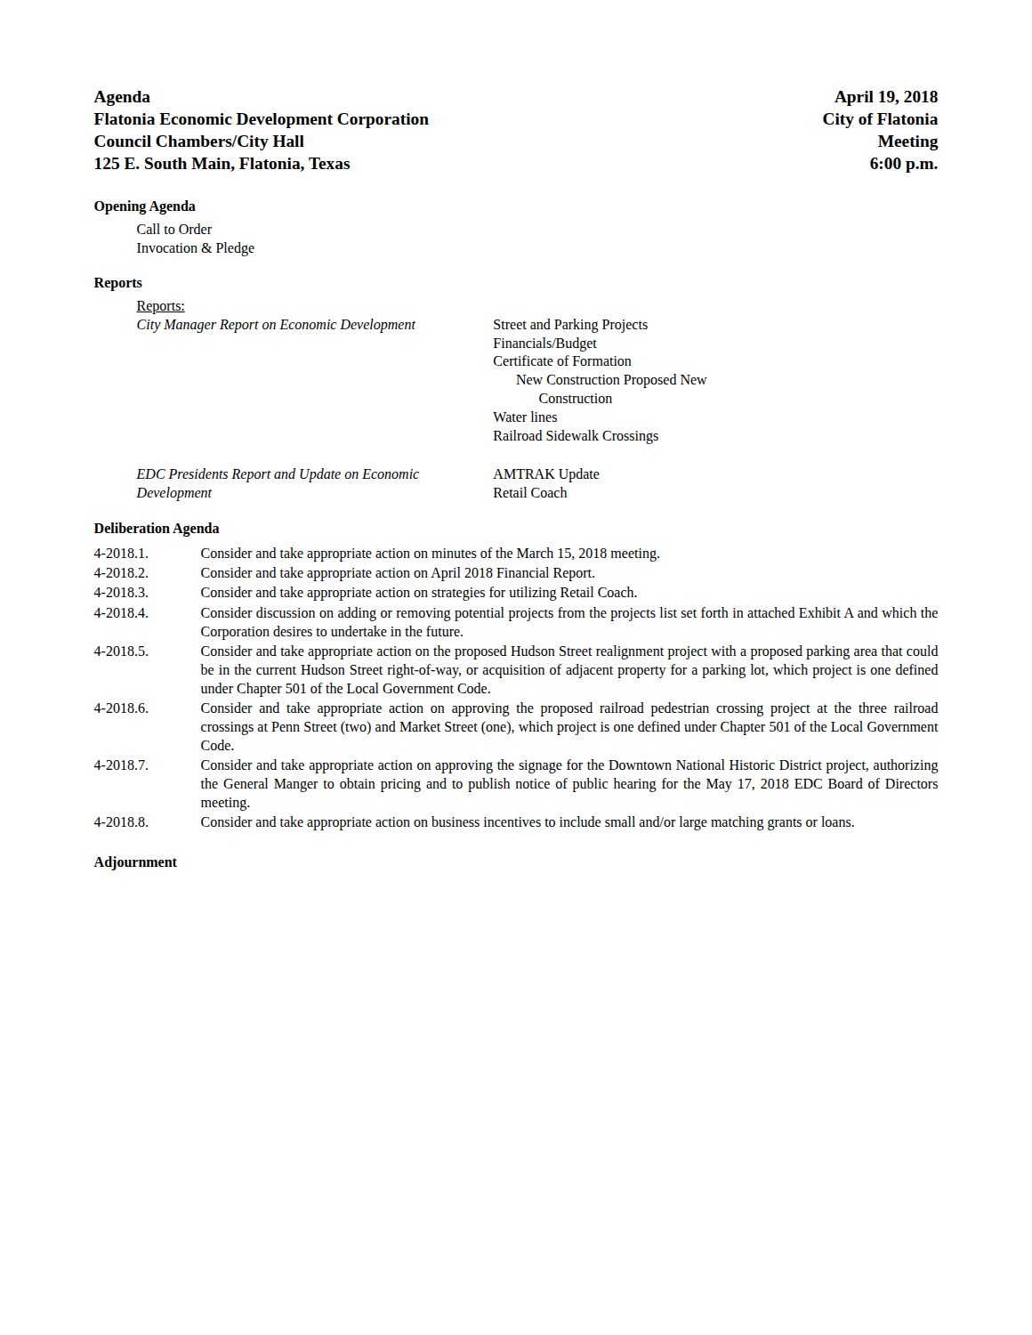| Agenda | April 19, 2018 |
| Flatonia Economic Development Corporation | City of Flatonia |
| Council Chambers/City Hall | Meeting |
| 125 E. South Main, Flatonia, Texas | 6:00 p.m. |
Opening Agenda
Call to Order
Invocation & Pledge
Reports
Reports:
| City Manager Report on Economic Development | Street and Parking Projects Financials/Budget Certificate of Formation New Construction Proposed New Construction Water lines Railroad Sidewalk Crossings |
| EDC Presidents Report and Update on Economic Development | AMTRAK Update Retail Coach |
Deliberation Agenda
| 4-2018.1. | Consider and take appropriate action on minutes of the March 15, 2018 meeting. |
| 4-2018.2. | Consider and take appropriate action on April 2018 Financial Report. |
| 4-2018.3. | Consider and take appropriate action on strategies for utilizing Retail Coach. |
| 4-2018.4. | Consider discussion on adding or removing potential projects from the projects list set forth in attached Exhibit A and which the Corporation desires to undertake in the future. |
| 4-2018.5. | Consider and take appropriate action on the proposed Hudson Street realignment project with a proposed parking area that could be in the current Hudson Street right-of-way, or acquisition of adjacent property for a parking lot, which project is one defined under Chapter 501 of the Local Government Code. |
| 4-2018.6. | Consider and take appropriate action on approving the proposed railroad pedestrian crossing project at the three railroad crossings at Penn Street (two) and Market Street (one), which project is one defined under Chapter 501 of the Local Government Code. |
| 4-2018.7. | Consider and take appropriate action on approving the signage for the Downtown National Historic District project, authorizing the General Manger to obtain pricing and to publish notice of public hearing for the May 17, 2018 EDC Board of Directors meeting. |
| 4-2018.8. | Consider and take appropriate action on business incentives to include small and/or large matching grants or loans. |
Adjournment